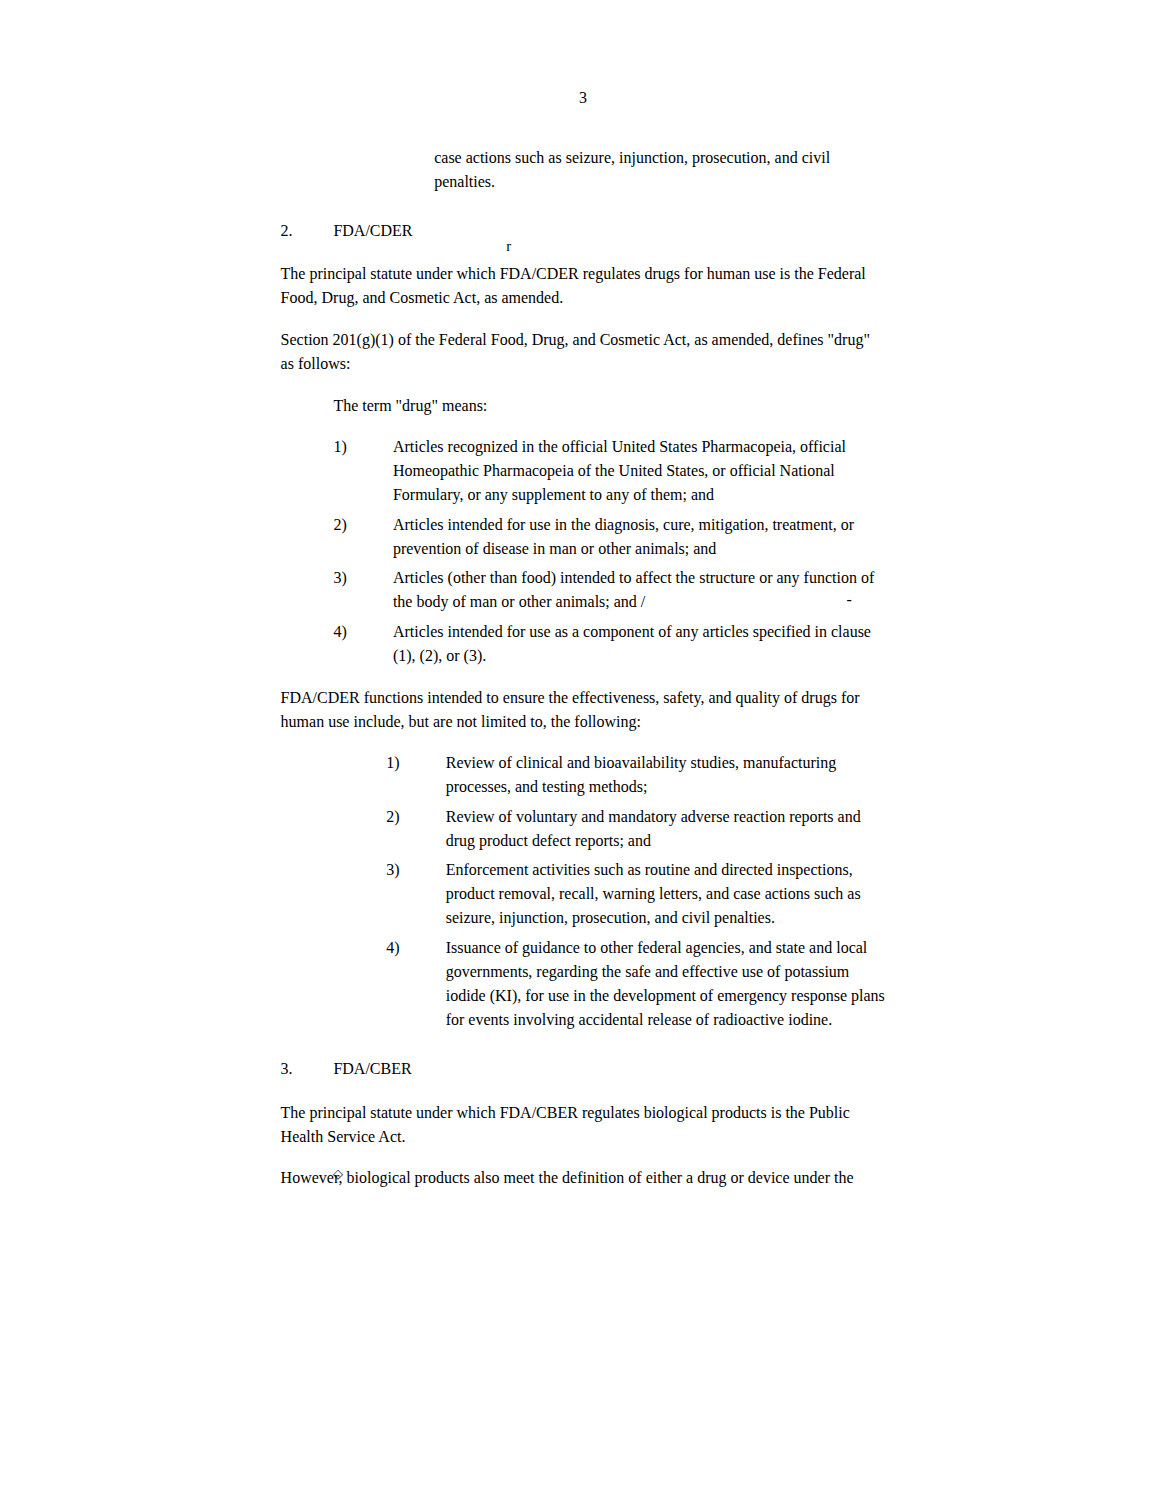3
case actions such as seizure, injunction, prosecution, and civil penalties.
2. FDA/CDER r
The principal statute under which FDA/CDER regulates drugs for human use is the Federal Food, Drug, and Cosmetic Act, as amended.
Section 201(g)(1) of the Federal Food, Drug, and Cosmetic Act, as amended, defines "drug" as follows:
The term "drug" means:
1) Articles recognized in the official United States Pharmacopeia, official Homeopathic Pharmacopeia of the United States, or official National Formulary, or any supplement to any of them; and
2) Articles intended for use in the diagnosis, cure, mitigation, treatment, or prevention of disease in man or other animals; and
3) Articles (other than food) intended to affect the structure or any function of the body of man or other animals; and / -
4) Articles intended for use as a component of any articles specified in clause (1), (2), or (3).
FDA/CDER functions intended to ensure the effectiveness, safety, and quality of drugs for human use include, but are not limited to, the following:
1) Review of clinical and bioavailability studies, manufacturing processes, and testing methods;
2) Review of voluntary and mandatory adverse reaction reports and drug product defect reports; and
3) Enforcement activities such as routine and directed inspections, product removal, recall, warning letters, and case actions such as seizure, injunction, prosecution, and civil penalties.
4) Issuance of guidance to other federal agencies, and state and local governments, regarding the safe and effective use of potassium iodide (KI), for use in the development of emergency response plans for events involving accidental release of radioactive iodine.
3. FDA/CBER
The principal statute under which FDA/CBER regulates biological products is the Public Health Service Act.
◇
However, biological products also meet the definition of either a drug or device under the